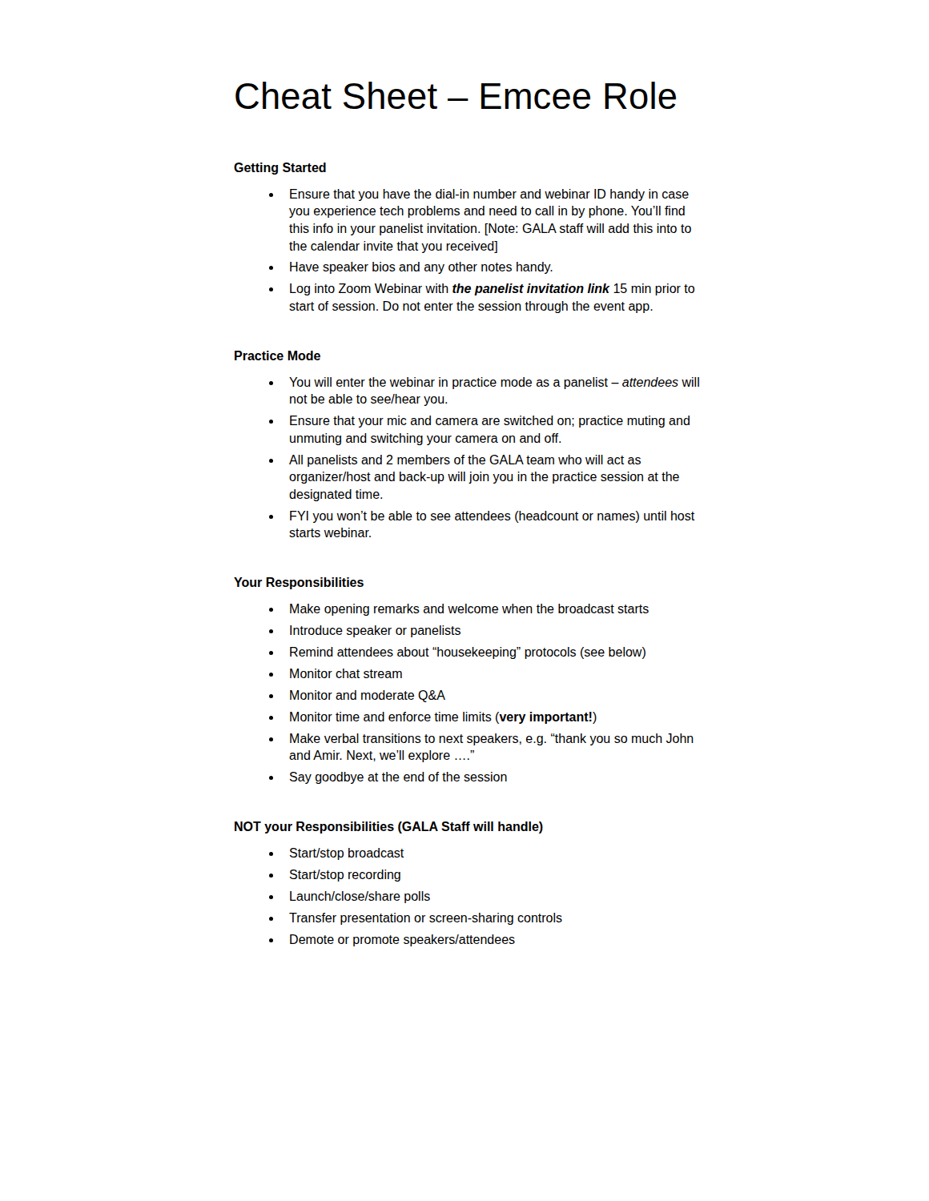Cheat Sheet – Emcee Role
Getting Started
Ensure that you have the dial-in number and webinar ID handy in case you experience tech problems and need to call in by phone. You’ll find this info in your panelist invitation. [Note: GALA staff will add this into to the calendar invite that you received]
Have speaker bios and any other notes handy.
Log into Zoom Webinar with the panelist invitation link 15 min prior to start of session. Do not enter the session through the event app.
Practice Mode
You will enter the webinar in practice mode as a panelist – attendees will not be able to see/hear you.
Ensure that your mic and camera are switched on; practice muting and unmuting and switching your camera on and off.
All panelists and 2 members of the GALA team who will act as organizer/host and back-up will join you in the practice session at the designated time.
FYI you won’t be able to see attendees (headcount or names) until host starts webinar.
Your Responsibilities
Make opening remarks and welcome when the broadcast starts
Introduce speaker or panelists
Remind attendees about “housekeeping” protocols (see below)
Monitor chat stream
Monitor and moderate Q&A
Monitor time and enforce time limits (very important!)
Make verbal transitions to next speakers, e.g. “thank you so much John and Amir. Next, we’ll explore ….”
Say goodbye at the end of the session
NOT your Responsibilities (GALA Staff will handle)
Start/stop broadcast
Start/stop recording
Launch/close/share polls
Transfer presentation or screen-sharing controls
Demote or promote speakers/attendees